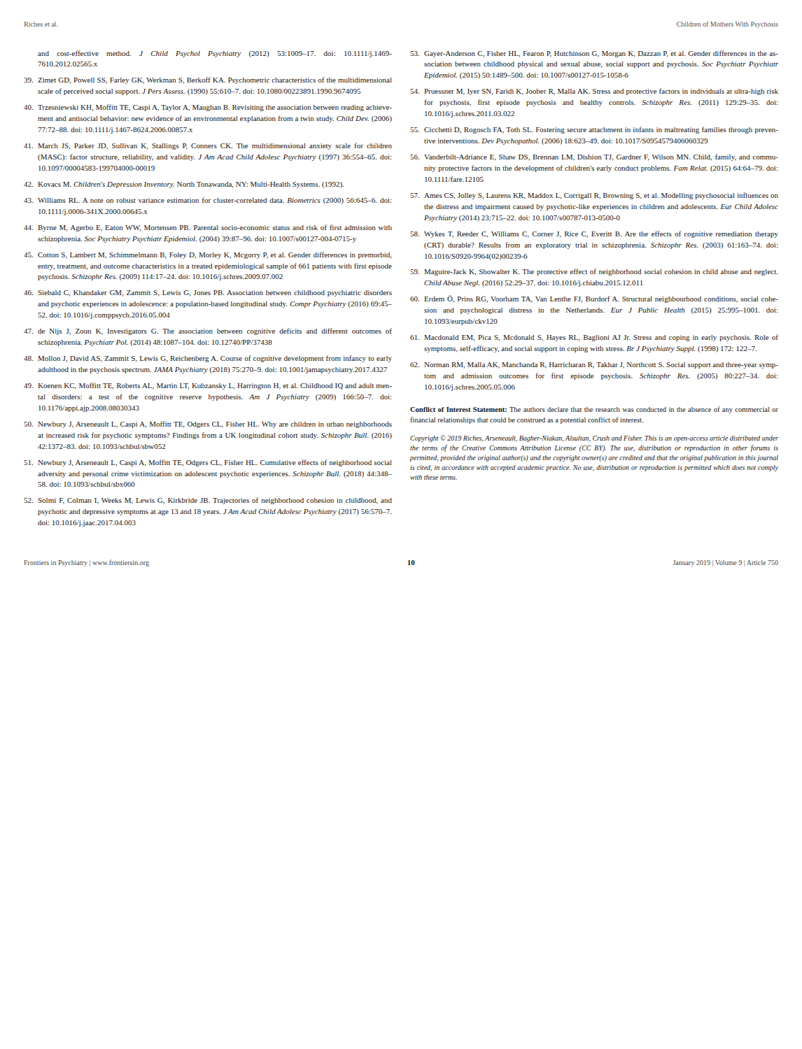Riches et al.
Children of Mothers With Psychosis
and cost-effective method. J Child Psychol Psychiatry (2012) 53:1009–17. doi: 10.1111/j.1469-7610.2012.02565.x
39. Zimet GD, Powell SS, Farley GK, Werkman S, Berkoff KA. Psychometric characteristics of the multidimensional scale of perceived social support. J Pers Assess. (1990) 55:610–7. doi: 10.1080/00223891.1990.9674095
40. Trzesniewski KH, Moffitt TE, Caspi A, Taylor A, Maughan B. Revisiting the association between reading achievement and antisocial behavior: new evidence of an environmental explanation from a twin study. Child Dev. (2006) 77:72–88. doi: 10.1111/j.1467-8624.2006.00857.x
41. March JS, Parker JD, Sullivan K, Stallings P, Conners CK. The multidimensional anxiety scale for children (MASC): factor structure, reliability, and validity. J Am Acad Child Adolesc Psychiatry (1997) 36:554–65. doi: 10.1097/00004583-199704000-00019
42. Kovacs M. Children's Depression Inventory. North Tonawanda, NY: Multi-Health Systems. (1992).
43. Williams RL. A note on robust variance estimation for cluster-correlated data. Biometrics (2000) 56:645–6. doi: 10.1111/j.0006-341X.2000.00645.x
44. Byrne M, Agerbo E, Eaton WW, Mortensen PB. Parental socio-economic status and risk of first admission with schizophrenia. Soc Psychiatry Psychiatr Epidemiol. (2004) 39:87–96. doi: 10.1007/s00127-004-0715-y
45. Cotton S, Lambert M, Schimmelmann B, Foley D, Morley K, Mcgorry P, et al. Gender differences in premorbid, entry, treatment, and outcome characteristics in a treated epidemiological sample of 661 patients with first episode psychosis. Schizophr Res. (2009) 114:17–24. doi: 10.1016/j.schres.2009.07.002
46. Siebald C, Khandaker GM, Zammit S, Lewis G, Jones PB. Association between childhood psychiatric disorders and psychotic experiences in adolescence: a population-based longitudinal study. Compr Psychiatry (2016) 69:45–52. doi: 10.1016/j.comppsych.2016.05.004
47. de Nijs J, Zoun K, Investigators G. The association between cognitive deficits and different outcomes of schizophrenia. Psychiatr Pol. (2014) 48:1087–104. doi: 10.12740/PP/37438
48. Mollon J, David AS, Zammit S, Lewis G, Reichenberg A. Course of cognitive development from infancy to early adulthood in the psychosis spectrum. JAMA Psychiatry (2018) 75:270–9. doi: 10.1001/jamapsychiatry.2017.4327
49. Koenen KC, Moffitt TE, Roberts AL, Martin LT, Kubzansky L, Harrington H, et al. Childhood IQ and adult mental disorders: a test of the cognitive reserve hypothesis. Am J Psychiatry (2009) 166:50–7. doi: 10.1176/appi.ajp.2008.08030343
50. Newbury J, Arseneault L, Caspi A, Moffitt TE, Odgers CL, Fisher HL. Why are children in urban neighborhoods at increased risk for psychotic symptoms? Findings from a UK longitudinal cohort study. Schizophr Bull. (2016) 42:1372–83. doi: 10.1093/schbul/sbw052
51. Newbury J, Arseneault L, Caspi A, Moffitt TE, Odgers CL, Fisher HL. Cumulative effects of neighborhood social adversity and personal crime victimization on adolescent psychotic experiences. Schizophr Bull. (2018) 44:348–58. doi: 10.1093/schbul/sbx060
52. Solmi F, Colman I, Weeks M, Lewis G, Kirkbride JB. Trajectories of neighborhood cohesion in childhood, and psychotic and depressive symptoms at age 13 and 18 years. J Am Acad Child Adolesc Psychiatry (2017) 56:570–7. doi: 10.1016/j.jaac.2017.04.003
53. Gayer-Anderson C, Fisher HL, Fearon P, Hutchinson G, Morgan K, Dazzan P, et al. Gender differences in the association between childhood physical and sexual abuse, social support and psychosis. Soc Psychiatr Psychiatr Epidemiol. (2015) 50:1489–500. doi: 10.1007/s00127-015-1058-6
54. Pruessner M, Iyer SN, Faridi K, Joober R, Malla AK. Stress and protective factors in individuals at ultra-high risk for psychosis, first episode psychosis and healthy controls. Schizophr Res. (2011) 129:29–35. doi: 10.1016/j.schres.2011.03.022
55. Cicchetti D, Rogosch FA, Toth SL. Fostering secure attachment in infants in maltreating families through preventive interventions. Dev Psychopathol. (2006) 18:623–49. doi: 10.1017/S0954579406060329
56. Vanderbilt-Adriance E, Shaw DS, Brennan LM, Dishion TJ, Gardner F, Wilson MN. Child, family, and community protective factors in the development of children's early conduct problems. Fam Relat. (2015) 64:64–79. doi: 10.1111/fare.12105
57. Ames CS, Jolley S, Laurens KR, Maddox L, Corrigall R, Browning S, et al. Modelling psychosocial influences on the distress and impairment caused by psychotic-like experiences in children and adolescents. Eur Child Adolesc Psychiatry (2014) 23:715–22. doi: 10.1007/s00787-013-0500-0
58. Wykes T, Reeder C, Williams C, Corner J, Rice C, Everitt B. Are the effects of cognitive remediation therapy (CRT) durable? Results from an exploratory trial in schizophrenia. Schizophr Res. (2003) 61:163–74. doi: 10.1016/S0920-9964(02)00239-6
59. Maguire-Jack K, Showalter K. The protective effect of neighborhood social cohesion in child abuse and neglect. Child Abuse Negl. (2016) 52:29–37. doi: 10.1016/j.chiabu.2015.12.011
60. Erdem Ö, Prins RG, Voorham TA, Van Lenthe FJ, Burdorf A. Structural neighbourhood conditions, social cohesion and psychological distress in the Netherlands. Eur J Public Health (2015) 25:995–1001. doi: 10.1093/eurpub/ckv120
61. Macdonald EM, Pica S, Mcdonald S, Hayes RL, Baglioni AJ Jr. Stress and coping in early psychosis. Role of symptoms, self-efficacy, and social support in coping with stress. Br J Psychiatry Suppl. (1998) 172: 122–7.
62. Norman RM, Malla AK, Manchanda R, Harricharan R, Takhar J, Northcott S. Social support and three-year symptom and admission outcomes for first episode psychosis. Schizophr Res. (2005) 80:227–34. doi: 10.1016/j.schres.2005.05.006
Conflict of Interest Statement: The authors declare that the research was conducted in the absence of any commercial or financial relationships that could be construed as a potential conflict of interest.
Copyright © 2019 Riches, Arseneault, Bagher-Niakan, Alsultan, Crush and Fisher. This is an open-access article distributed under the terms of the Creative Commons Attribution License (CC BY). The use, distribution or reproduction in other forums is permitted, provided the original author(s) and the copyright owner(s) are credited and that the original publication in this journal is cited, in accordance with accepted academic practice. No use, distribution or reproduction is permitted which does not comply with these terms.
Frontiers in Psychiatry | www.frontiersin.org
10
January 2019 | Volume 9 | Article 750